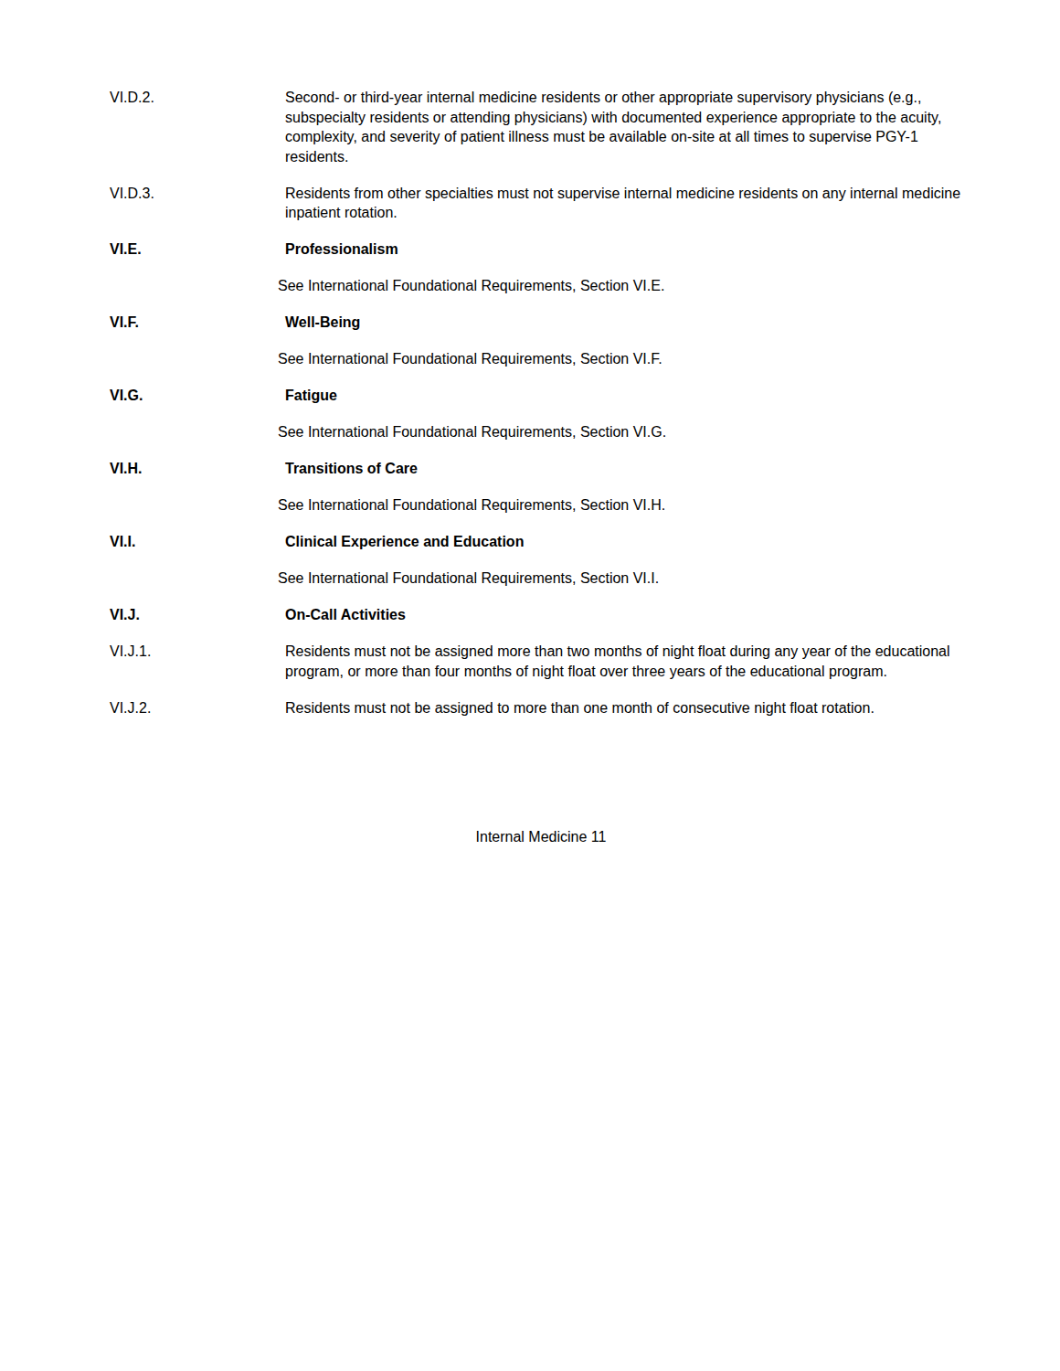VI.D.2.
Second- or third-year internal medicine residents or other appropriate supervisory physicians (e.g., subspecialty residents or attending physicians) with documented experience appropriate to the acuity, complexity, and severity of patient illness must be available on-site at all times to supervise PGY-1 residents.
VI.D.3.
Residents from other specialties must not supervise internal medicine residents on any internal medicine inpatient rotation.
VI.E.
Professionalism
See International Foundational Requirements, Section VI.E.
VI.F.
Well-Being
See International Foundational Requirements, Section VI.F.
VI.G.
Fatigue
See International Foundational Requirements, Section VI.G.
VI.H.
Transitions of Care
See International Foundational Requirements, Section VI.H.
VI.I.
Clinical Experience and Education
See International Foundational Requirements, Section VI.I.
VI.J.
On-Call Activities
VI.J.1.
Residents must not be assigned more than two months of night float during any year of the educational program, or more than four months of night float over three years of the educational program.
VI.J.2.
Residents must not be assigned to more than one month of consecutive night float rotation.
Internal Medicine 11